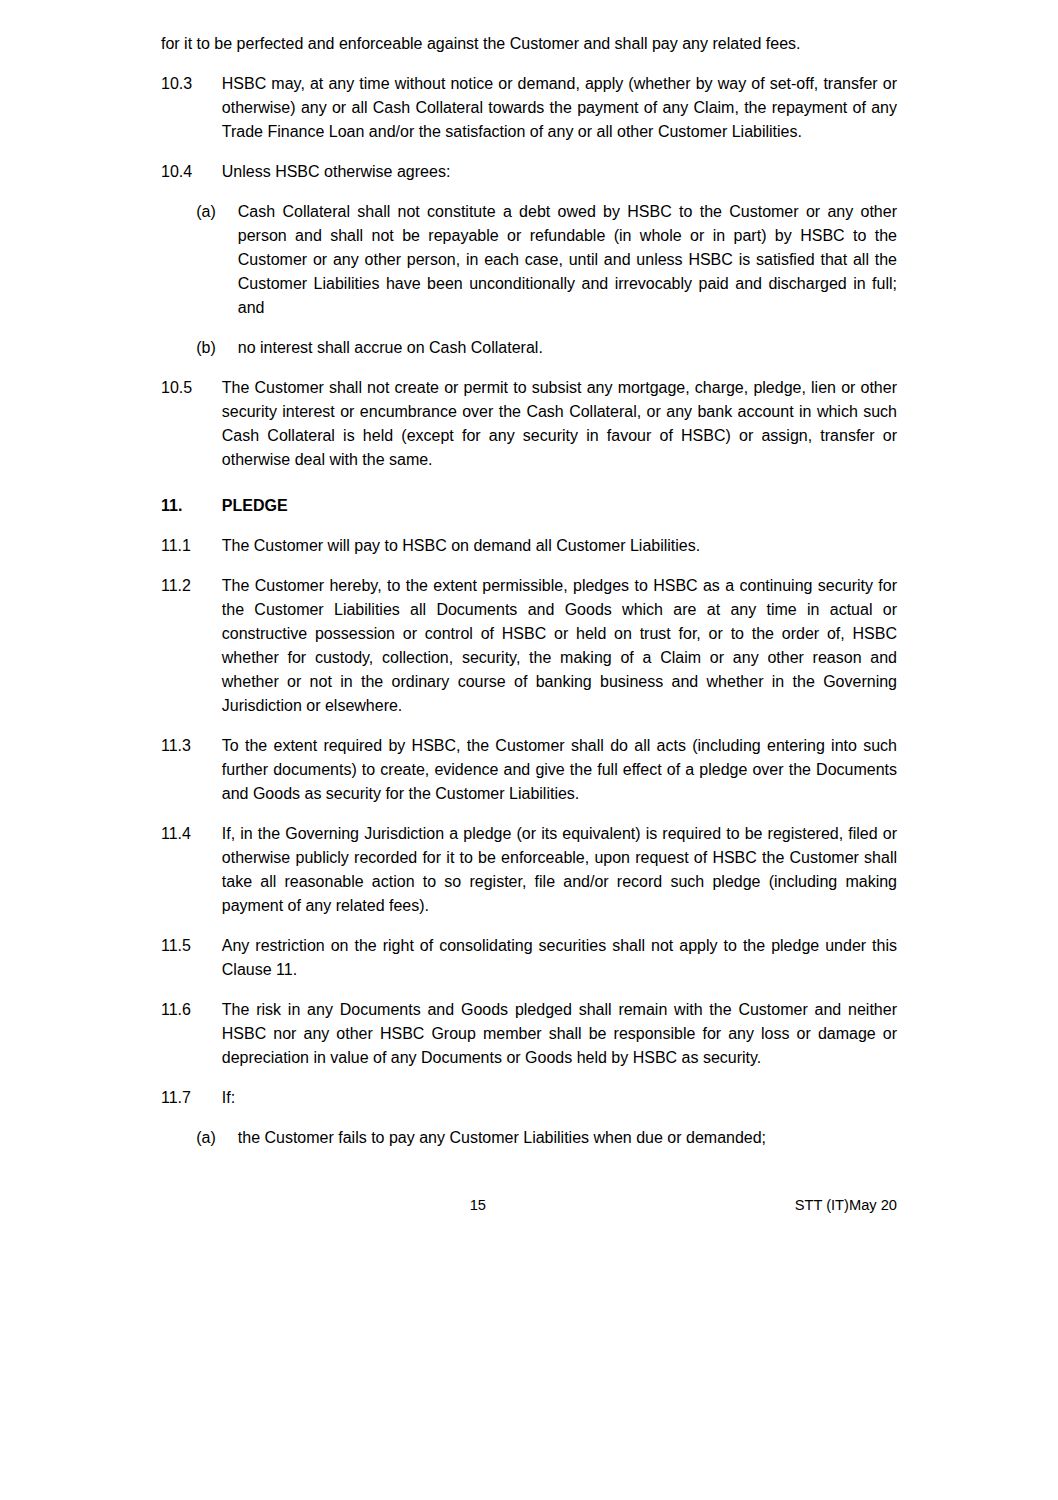for it to be perfected and enforceable against the Customer and shall pay any related fees.
10.3
HSBC may, at any time without notice or demand, apply (whether by way of set-off, transfer or otherwise) any or all Cash Collateral towards the payment of any Claim, the repayment of any Trade Finance Loan and/or the satisfaction of any or all other Customer Liabilities.
10.4
Unless HSBC otherwise agrees:
(a)
Cash Collateral shall not constitute a debt owed by HSBC to the Customer or any other person and shall not be repayable or refundable (in whole or in part) by HSBC to the Customer or any other person, in each case, until and unless HSBC is satisfied that all the Customer Liabilities have been unconditionally and irrevocably paid and discharged in full; and
(b)
no interest shall accrue on Cash Collateral.
10.5
The Customer shall not create or permit to subsist any mortgage, charge, pledge, lien or other security interest or encumbrance over the Cash Collateral, or any bank account in which such Cash Collateral is held (except for any security in favour of HSBC) or assign, transfer or otherwise deal with the same.
11. PLEDGE
11.1
The Customer will pay to HSBC on demand all Customer Liabilities.
11.2
The Customer hereby, to the extent permissible, pledges to HSBC as a continuing security for the Customer Liabilities all Documents and Goods which are at any time in actual or constructive possession or control of HSBC or held on trust for, or to the order of, HSBC whether for custody, collection, security, the making of a Claim or any other reason and whether or not in the ordinary course of banking business and whether in the Governing Jurisdiction or elsewhere.
11.3
To the extent required by HSBC, the Customer shall do all acts (including entering into such further documents) to create, evidence and give the full effect of a pledge over the Documents and Goods as security for the Customer Liabilities.
11.4
If, in the Governing Jurisdiction a pledge (or its equivalent) is required to be registered, filed or otherwise publicly recorded for it to be enforceable, upon request of HSBC the Customer shall take all reasonable action to so register, file and/or record such pledge (including making payment of any related fees).
11.5
Any restriction on the right of consolidating securities shall not apply to the pledge under this Clause 11.
11.6
The risk in any Documents and Goods pledged shall remain with the Customer and neither HSBC nor any other HSBC Group member shall be responsible for any loss or damage or depreciation in value of any Documents or Goods held by HSBC as security.
11.7
If:
(a)
the Customer fails to pay any Customer Liabilities when due or demanded;
15 STT (IT)May 20